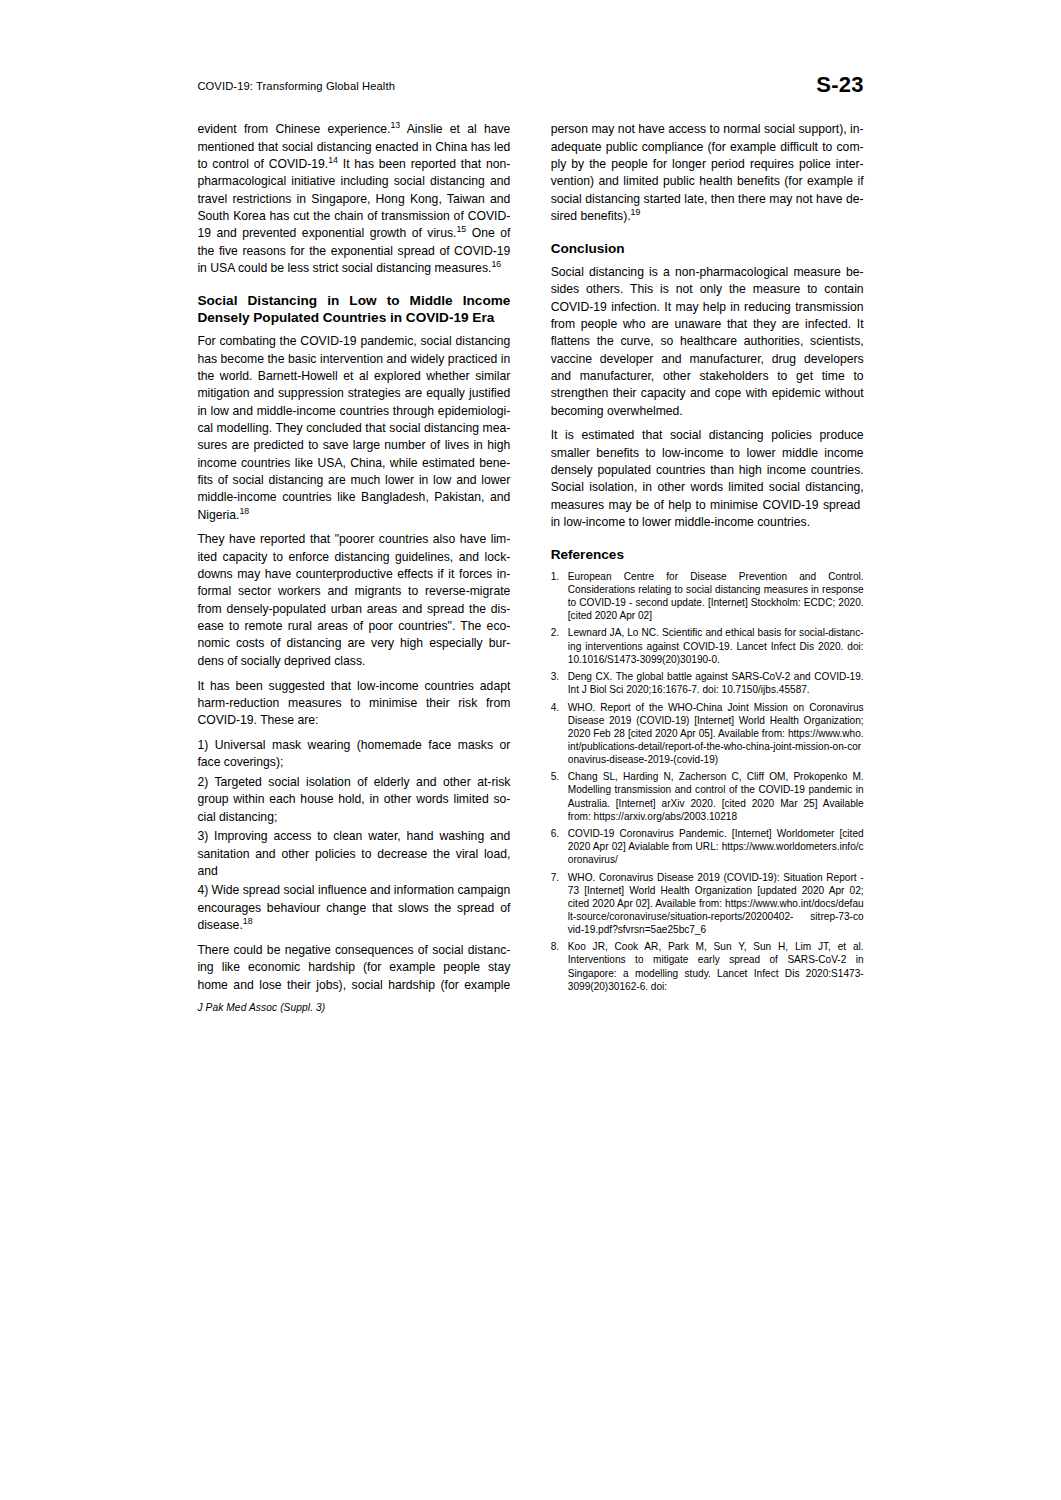COVID-19: Transforming Global Health
S-23
evident from Chinese experience.13 Ainslie et al have mentioned that social distancing enacted in China has led to control of COVID-19.14 It has been reported that non-pharmacological initiative including social distancing and travel restrictions in Singapore, Hong Kong, Taiwan and South Korea has cut the chain of transmission of COVID-19 and prevented exponential growth of virus.15 One of the five reasons for the exponential spread of COVID-19 in USA could be less strict social distancing measures.16
Social Distancing in Low to Middle Income Densely Populated Countries in COVID-19 Era
For combating the COVID-19 pandemic, social distancing has become the basic intervention and widely practiced in the world. Barnett-Howell et al explored whether similar mitigation and suppression strategies are equally justified in low and middle-income countries through epidemiological modelling. They concluded that social distancing measures are predicted to save large number of lives in high income countries like USA, China, while estimated benefits of social distancing are much lower in low and lower middle-income countries like Bangladesh, Pakistan, and Nigeria.18
They have reported that "poorer countries also have limited capacity to enforce distancing guidelines, and lock-downs may have counterproductive effects if it forces informal sector workers and migrants to reverse-migrate from densely-populated urban areas and spread the disease to remote rural areas of poor countries". The economic costs of distancing are very high especially burdens of socially deprived class.
It has been suggested that low-income countries adapt harm-reduction measures to minimise their risk from COVID-19. These are:
1) Universal mask wearing (homemade face masks or face coverings);
2) Targeted social isolation of elderly and other at-risk group within each house hold, in other words limited social distancing;
3) Improving access to clean water, hand washing and sanitation and other policies to decrease the viral load, and
4) Wide spread social influence and information campaign encourages behaviour change that slows the spread of disease.18
There could be negative consequences of social distancing like economic hardship (for example people stay home and lose their jobs), social hardship (for example person may not have access to normal social support), inadequate public compliance (for example difficult to comply by the people for longer period requires police intervention) and limited public health benefits (for example if social distancing started late, then there may not have desired benefits).19
Conclusion
Social distancing is a non-pharmacological measure besides others. This is not only the measure to contain COVID-19 infection. It may help in reducing transmission from people who are unaware that they are infected. It flattens the curve, so healthcare authorities, scientists, vaccine developer and manufacturer, drug developers and manufacturer, other stakeholders to get time to strengthen their capacity and cope with epidemic without becoming overwhelmed.
It is estimated that social distancing policies produce smaller benefits to low-income to lower middle income densely populated countries than high income countries. Social isolation, in other words limited social distancing, measures may be of help to minimise COVID-19 spread in low-income to lower middle-income countries.
References
1. European Centre for Disease Prevention and Control. Considerations relating to social distancing measures in response to COVID-19 - second update. [Internet] Stockholm: ECDC; 2020. [cited 2020 Apr 02]
2. Lewnard JA, Lo NC. Scientific and ethical basis for social-distancing interventions against COVID-19. Lancet Infect Dis 2020. doi: 10.1016/S1473-3099(20)30190-0.
3. Deng CX. The global battle against SARS-CoV-2 and COVID-19. Int J Biol Sci 2020;16:1676-7. doi: 10.7150/ijbs.45587.
4. WHO. Report of the WHO-China Joint Mission on Coronavirus Disease 2019 (COVID-19) [Internet] World Health Organization; 2020 Feb 28 [cited 2020 Apr 05]. Available from: https://www.who.int/publications-detail/report-of-the-who-china-joint-mission-on-coronavirus-disease-2019-(covid-19)
5. Chang SL, Harding N, Zacherson C, Cliff OM, Prokopenko M. Modelling transmission and control of the COVID-19 pandemic in Australia. [Internet] arXiv 2020. [cited 2020 Mar 25] Available from: https://arxiv.org/abs/2003.10218
6. COVID-19 Coronavirus Pandemic. [Internet] Worldometer [cited 2020 Apr 02] Avialable from URL: https://www.worldometers.info/coronavirus/
7. WHO. Coronavirus Disease 2019 (COVID-19): Situation Report - 73 [Internet] World Health Organization [updated 2020 Apr 02; cited 2020 Apr 02]. Available from: https://www.who.int/docs/default-source/coronaviruse/situation-reports/20200402- sitrep-73-covid-19.pdf?sfvrsn=5ae25bc7_6
8. Koo JR, Cook AR, Park M, Sun Y, Sun H, Lim JT, et al. Interventions to mitigate early spread of SARS-CoV-2 in Singapore: a modelling study. Lancet Infect Dis 2020:S1473-3099(20)30162-6. doi:
J Pak Med Assoc (Suppl. 3)